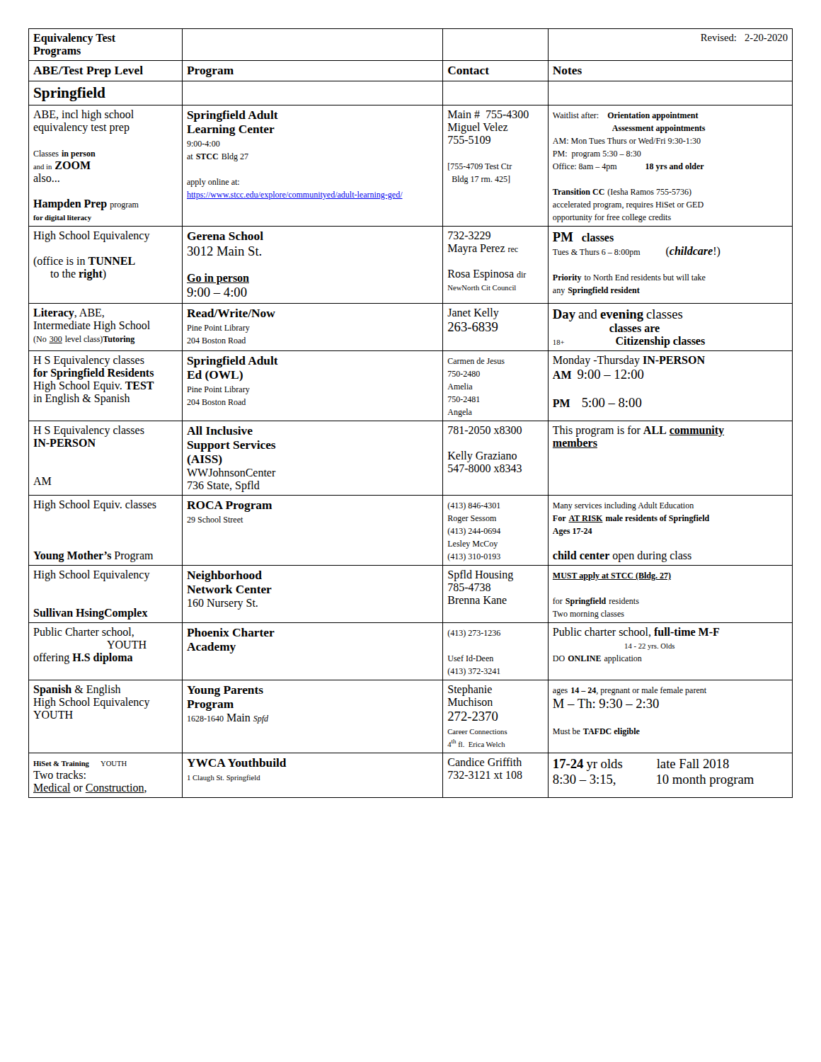| Equivalency Test Programs | | | Revised: 2-20-2020 |
| ABE/Test Prep Level | Program | Contact | Notes |
| Springfield | | | |
| ABE, incl high school equivalency test prep Classes in person and in ZOOM also... Hampden Prep program for digital literacy | Springfield Adult Learning Center 9:00-4:00 at STCC Bldg 27 apply online at: https://www.stcc.edu/explore/communityed/adult-learning-ged/ | Main # 755-4300 Miguel Velez 755-5109 [755-4709 Test Ctr Bldg 17 rm. 425] | Waitlist after: Orientation appointment Assessment appointments AM: Mon Tues Thurs or Wed/Fri 9:30-1:30 PM: program 5:30 – 8:30 Office: 8am – 4pm 18 yrs and older Transition CC (Iesha Ramos 755-5736) accelerated program, requires HiSet or GED opportunity for free college credits |
| High School Equivalency (office is in TUNNEL to the right ) | Gerena School 3012 Main St. Go in person 9:00 – 4:00 | 732-3229 Mayra Perez rec Rosa Espinosa dir NewNorth Cit Council | PM classes Tues & Thurs 6 – 8:00pm ( childcare !) Priority to North End residents but will take any Springfield resident |
| Literacy , ABE, Intermediate High School (No 300 level class) Tutoring | Read/Write/Now Pine Point Library 204 Boston Road | Janet Kelly 263-6839 | Day and evening classes classes are 18+ Citizenship classes |
| H S Equivalency classes for Springfield Residents High School Equiv. TEST in English & Spanish | Springfield Adult Ed (OWL) Pine Point Library 204 Boston Road | Carmen de Jesus 750-2480 Amelia 750-2481 Angela | Monday -Thursday IN-PERSON AM 9:00 – 12:00 PM 5:00 – 8:00 |
| H S Equivalency classes IN-PERSON AM | All Inclusive Support Services (AISS) WWJohnsonCenter 736 State, Spfld | 781-2050 x8300 Kelly Graziano 547-8000 x8343 | This program is for ALL community members |
| High School Equiv. classes Young Mother’s Program | ROCA Program 29 School Street | (413) 846-4301 Roger Sessom (413) 244-0694 Lesley McCoy (413) 310-0193 | Many services including Adult Education For AT RISK male residents of Springfield Ages 17-24 child center open during class |
| High School Equivalency Sullivan HsingComplex | Neighborhood Network Center 160 Nursery St. | Spfld Housing 785-4738 Brenna Kane | MUST apply at STCC (Bldg. 27) for Springfield residents Two morning classes |
| Public Charter school, YOUTH offering H.S diploma | Phoenix Charter Academy | (413) 273-1236 Usef Id-Deen (413) 372-3241 | Public charter school, full-time M-F 14 - 22 yrs. Olds DO ONLINE application |
| Spanish & English High School Equivalency YOUTH | Young Parents Program 1628-1640 Main Spfd | Stephanie Muchison 272-2370 Career Connections 4 th fl. Erica Welch | ages 14 – 24 , pregnant or male female parent M – Th: 9:30 – 2:30 Must be TAFDC eligible |
| HiSet & Training YOUTH Two tracks: Medical or Construction , | YWCA Youthbuild 1 Claugh St. Springfield | Candice Griffith 732-3121 xt 108 | 17-24 yr olds late Fall 2018 8:30 – 3:15, 10 month program |